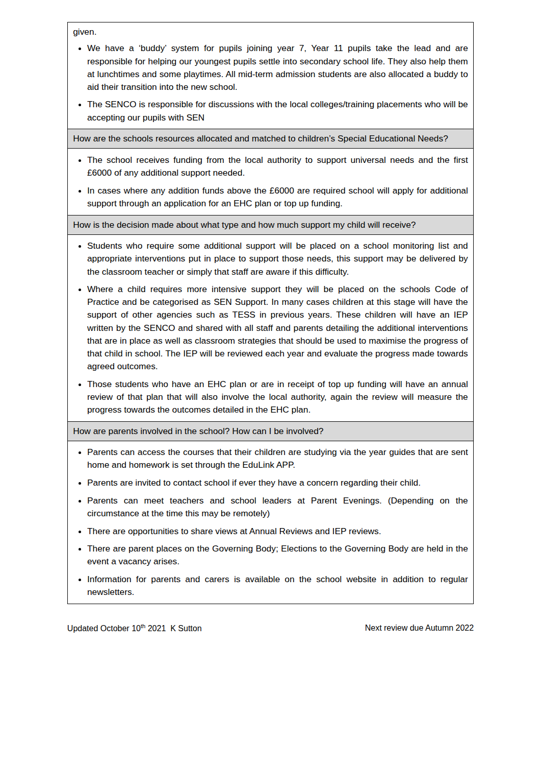| given. We have a ‘buddy’ system for pupils joining year 7, Year 11 pupils take the lead and are responsible for helping our youngest pupils settle into secondary school life. They also help them at lunchtimes and some playtimes. All mid-term admission students are also allocated a buddy to aid their transition into the new school. The SENCO is responsible for discussions with the local colleges/training placements who will be accepting our pupils with SEN |
| How are the schools resources allocated and matched to children’s Special Educational Needs? |
| The school receives funding from the local authority to support universal needs and the first £6000 of any additional support needed. In cases where any addition funds above the £6000 are required school will apply for additional support through an application for an EHC plan or top up funding. |
| How is the decision made about what type and how much support my child will receive? |
| Students who require some additional support will be placed on a school monitoring list and appropriate interventions put in place to support those needs, this support may be delivered by the classroom teacher or simply that staff are aware if this difficulty. Where a child requires more intensive support they will be placed on the schools Code of Practice and be categorised as SEN Support. In many cases children at this stage will have the support of other agencies such as TESS in previous years. These children will have an IEP written by the SENCO and shared with all staff and parents detailing the additional interventions that are in place as well as classroom strategies that should be used to maximise the progress of that child in school. The IEP will be reviewed each year and evaluate the progress made towards agreed outcomes. Those students who have an EHC plan or are in receipt of top up funding will have an annual review of that plan that will also involve the local authority, again the review will measure the progress towards the outcomes detailed in the EHC plan. |
| How are parents involved in the school? How can I be involved? |
| Parents can access the courses that their children are studying via the year guides that are sent home and homework is set through the EduLink APP. Parents are invited to contact school if ever they have a concern regarding their child. Parents can meet teachers and school leaders at Parent Evenings. (Depending on the circumstance at the time this may be remotely) There are opportunities to share views at Annual Reviews and IEP reviews. There are parent places on the Governing Body; Elections to the Governing Body are held in the event a vacancy arises. Information for parents and carers is available on the school website in addition to regular newsletters. |
Updated October 10th 2021 K Sutton Next review due Autumn 2022